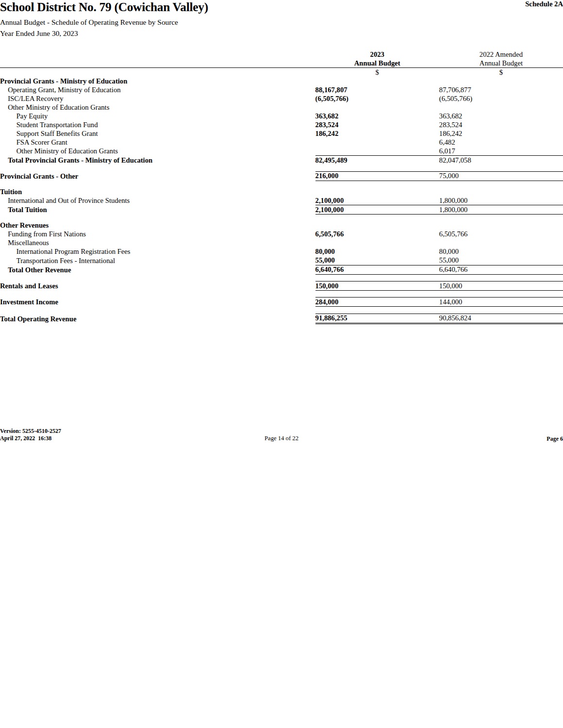Schedule 2A
School District No. 79 (Cowichan Valley)
Annual Budget - Schedule of Operating Revenue by Source
Year Ended June 30, 2023
| | 2023 | 2022 Amended |
| | Annual Budget | Annual Budget |
| | $ | $ |
| Provincial Grants - Ministry of Education | | |
| Operating Grant, Ministry of Education | 88,167,807 | 87,706,877 |
| ISC/LEA Recovery | (6,505,766) | (6,505,766) |
| Other Ministry of Education Grants | | |
| Pay Equity | 363,682 | 363,682 |
| Student Transportation Fund | 283,524 | 283,524 |
| Support Staff Benefits Grant | 186,242 | 186,242 |
| FSA Scorer Grant | | 6,482 |
| Other Ministry of Education Grants | | 6,017 |
| Total Provincial Grants - Ministry of Education | 82,495,489 | 82,047,058 |
| Provincial Grants - Other | 216,000 | 75,000 |
| Tuition | | |
| International and Out of Province Students | 2,100,000 | 1,800,000 |
| Total Tuition | 2,100,000 | 1,800,000 |
| Other Revenues | | |
| Funding from First Nations | 6,505,766 | 6,505,766 |
| Miscellaneous | | |
| International Program Registration Fees | 80,000 | 80,000 |
| Transportation Fees - International | 55,000 | 55,000 |
| Total Other Revenue | 6,640,766 | 6,640,766 |
| Rentals and Leases | 150,000 | 150,000 |
| Investment Income | 284,000 | 144,000 |
| Total Operating Revenue | 91,886,255 | 90,856,824 |
Version: 5255-4510-2527
April 27, 2022 16:38
Page 14 of 22
Page 6